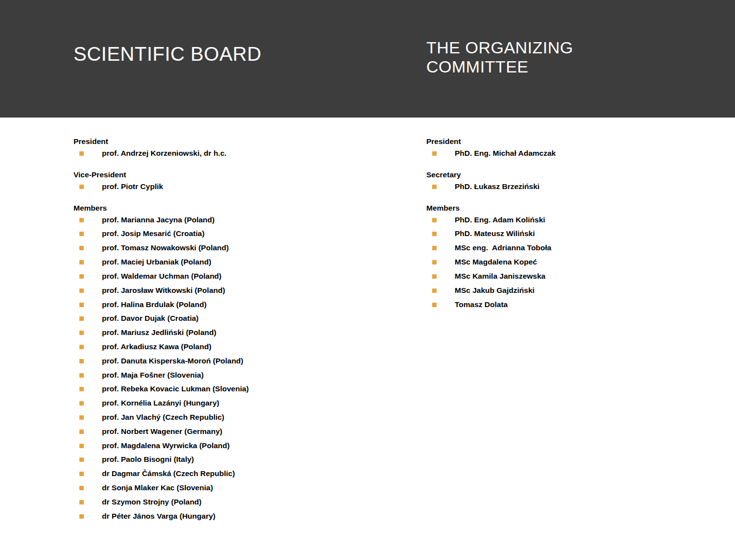SCIENTIFIC BOARD
THE ORGANIZING COMMITTEE
President
prof. Andrzej Korzeniowski, dr h.c.
Vice-President
prof. Piotr Cyplik
Members
prof. Marianna Jacyna (Poland)
prof. Josip Mesarić (Croatia)
prof. Tomasz Nowakowski (Poland)
prof. Maciej Urbaniak (Poland)
prof. Waldemar Uchman (Poland)
prof. Jarosław Witkowski (Poland)
prof. Halina Brdulak (Poland)
prof. Davor Dujak (Croatia)
prof. Mariusz Jedliński (Poland)
prof. Arkadiusz Kawa (Poland)
prof. Danuta Kisperska-Moroń (Poland)
prof. Maja Fošner (Slovenia)
prof. Rebeka Kovacic Lukman (Slovenia)
prof. Kornélia Lazányi (Hungary)
prof. Jan Vlachý (Czech Republic)
prof. Norbert Wagener (Germany)
prof. Magdalena Wyrwicka (Poland)
prof. Paolo Bisogni (Italy)
dr Dagmar Čámská (Czech Republic)
dr Sonja Mlaker Kac (Slovenia)
dr Szymon Strojny (Poland)
dr Péter János Varga (Hungary)
President
PhD. Eng. Michał Adamczak
Secretary
PhD. Łukasz Brzeziński
Members
PhD. Eng. Adam Koliński
PhD. Mateusz Wiliński
MSc eng. Adrianna Toboła
MSc Magdalena Kopeć
MSc Kamila Janiszewska
MSc Jakub Gajdziński
Tomasz Dolata